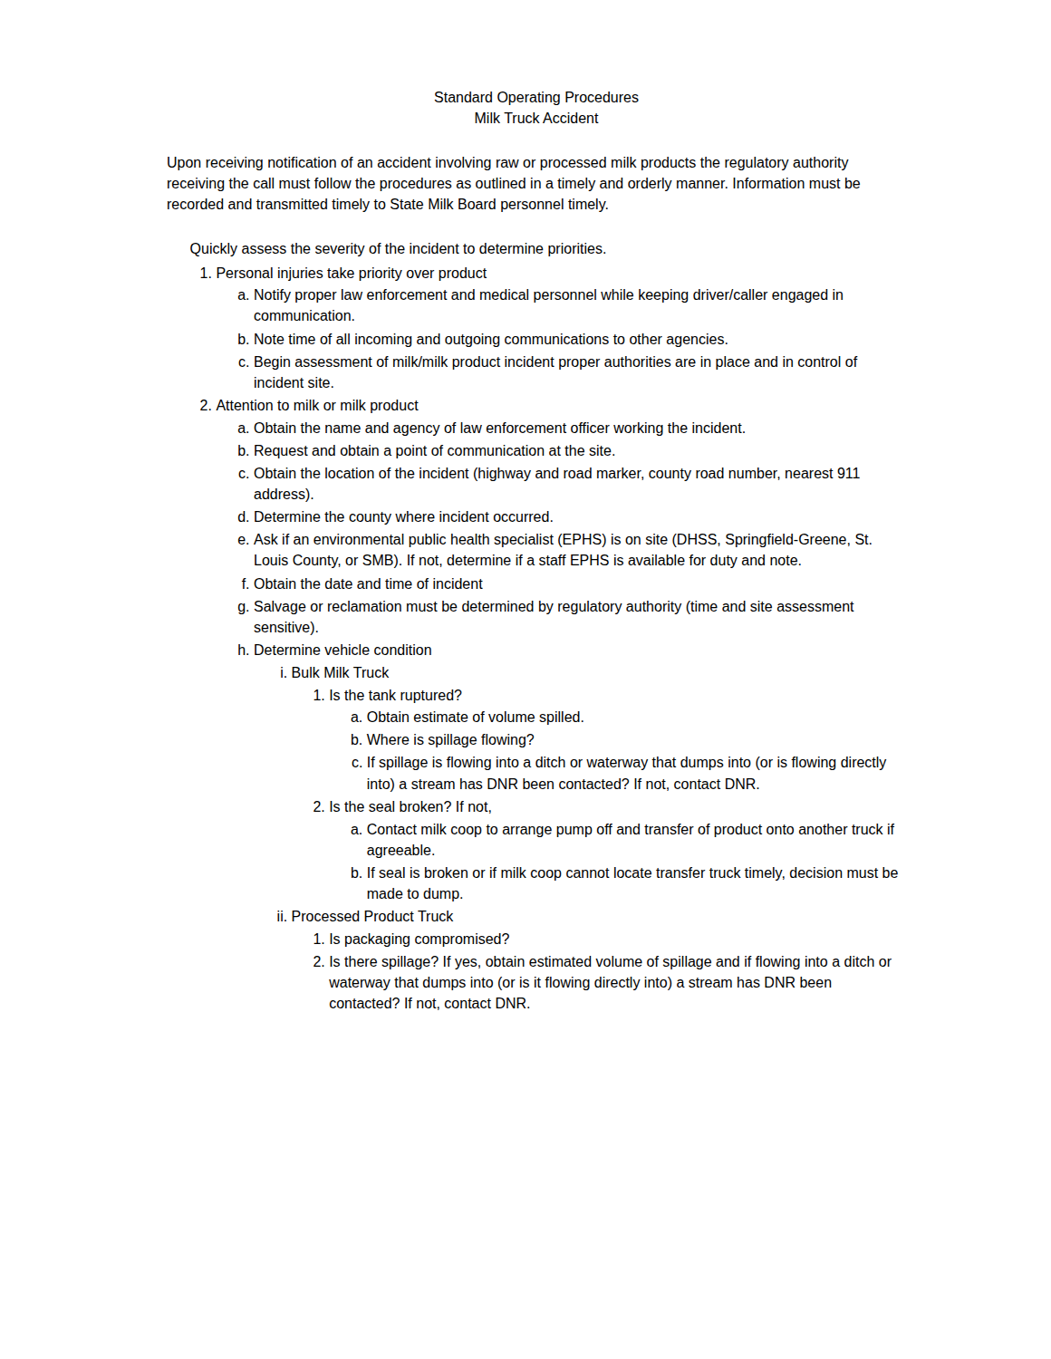Standard Operating Procedures
Milk Truck Accident
Upon receiving notification of an accident involving raw or processed milk products the regulatory authority receiving the call must follow the procedures as outlined in a timely and orderly manner. Information must be recorded and transmitted timely to State Milk Board personnel timely.
Quickly assess the severity of the incident to determine priorities.
Personal injuries take priority over product
Notify proper law enforcement and medical personnel while keeping driver/caller engaged in communication.
Note time of all incoming and outgoing communications to other agencies.
Begin assessment of milk/milk product incident proper authorities are in place and in control of incident site.
Attention to milk or milk product
Obtain the name and agency of law enforcement officer working the incident.
Request and obtain a point of communication at the site.
Obtain the location of the incident (highway and road marker, county road number, nearest 911 address).
Determine the county where incident occurred.
Ask if an environmental public health specialist (EPHS) is on site (DHSS, Springfield-Greene, St. Louis County, or SMB). If not, determine if a staff EPHS is available for duty and note.
Obtain the date and time of incident
Salvage or reclamation must be determined by regulatory authority (time and site assessment sensitive).
Determine vehicle condition
Bulk Milk Truck
Is the tank ruptured?
Obtain estimate of volume spilled.
Where is spillage flowing?
If spillage is flowing into a ditch or waterway that dumps into (or is flowing directly into) a stream has DNR been contacted? If not, contact DNR.
Is the seal broken? If not,
Contact milk coop to arrange pump off and transfer of product onto another truck if agreeable.
If seal is broken or if milk coop cannot locate transfer truck timely, decision must be made to dump.
Processed Product Truck
Is packaging compromised?
Is there spillage? If yes, obtain estimated volume of spillage and if flowing into a ditch or waterway that dumps into (or is it flowing directly into) a stream has DNR been contacted? If not, contact DNR.